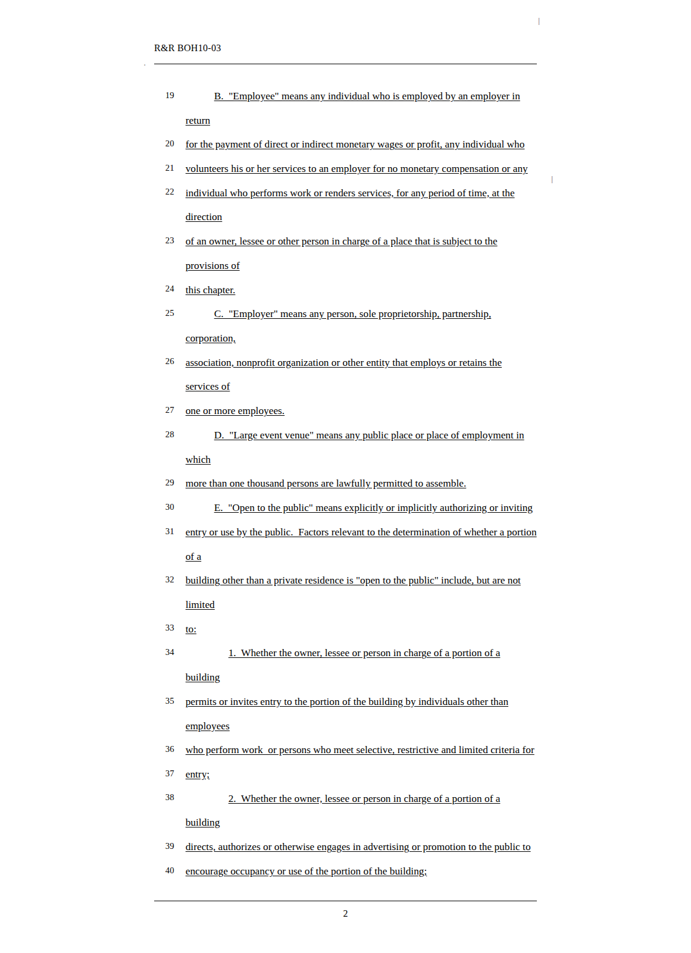| . |
R&R BOH10-03
B. "Employee" means any individual who is employed by an employer in return
for the payment of direct or indirect monetary wages or profit, any individual who
volunteers his or her services to an employer for no monetary compensation or any
individual who performs work or renders services, for any period of time, at the direction
of an owner, lessee or other person in charge of a place that is subject to the provisions of
this chapter.
C. "Employer" means any person, sole proprietorship, partnership, corporation,
association, nonprofit organization or other entity that employs or retains the services of
one or more employees.
D. "Large event venue" means any public place or place of employment in which
more than one thousand persons are lawfully permitted to assemble.
E. "Open to the public" means explicitly or implicitly authorizing or inviting
entry or use by the public. Factors relevant to the determination of whether a portion of a
building other than a private residence is "open to the public" include, but are not limited
to:
1. Whether the owner, lessee or person in charge of a portion of a building
permits or invites entry to the portion of the building by individuals other than employees
who perform work or persons who meet selective, restrictive and limited criteria for
entry;
2. Whether the owner, lessee or person in charge of a portion of a building
directs, authorizes or otherwise engages in advertising or promotion to the public to
encourage occupancy or use of the portion of the building;
2